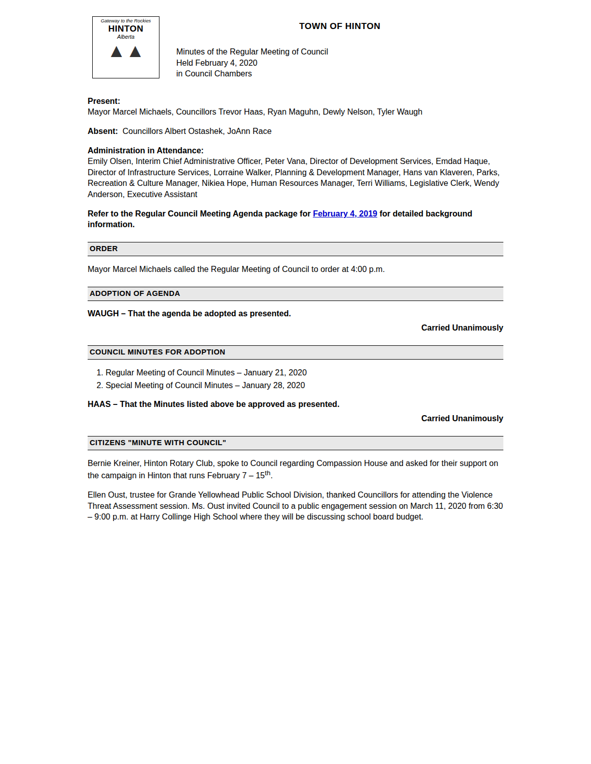Gateway to the Rockies
HINTON
Alberta
▲▲
TOWN OF HINTON
Minutes of the Regular Meeting of Council
Held February 4, 2020
in Council Chambers
Present:
Mayor Marcel Michaels, Councillors Trevor Haas, Ryan Maguhn, Dewly Nelson, Tyler Waugh
Absent: Councillors Albert Ostashek, JoAnn Race
Administration in Attendance:
Emily Olsen, Interim Chief Administrative Officer, Peter Vana, Director of Development Services, Emdad Haque, Director of Infrastructure Services, Lorraine Walker, Planning & Development Manager, Hans van Klaveren, Parks, Recreation & Culture Manager, Nikiea Hope, Human Resources Manager, Terri Williams, Legislative Clerk, Wendy Anderson, Executive Assistant
Refer to the Regular Council Meeting Agenda package for February 4, 2019 for detailed background information.
ORDER
Mayor Marcel Michaels called the Regular Meeting of Council to order at 4:00 p.m.
ADOPTION OF AGENDA
WAUGH – That the agenda be adopted as presented.
Carried Unanimously
COUNCIL MINUTES FOR ADOPTION
Regular Meeting of Council Minutes – January 21, 2020
Special Meeting of Council Minutes – January 28, 2020
HAAS – That the Minutes listed above be approved as presented.
Carried Unanimously
CITIZENS "MINUTE WITH COUNCIL"
Bernie Kreiner, Hinton Rotary Club, spoke to Council regarding Compassion House and asked for their support on the campaign in Hinton that runs February 7 – 15th.
Ellen Oust, trustee for Grande Yellowhead Public School Division, thanked Councillors for attending the Violence Threat Assessment session. Ms. Oust invited Council to a public engagement session on March 11, 2020 from 6:30 – 9:00 p.m. at Harry Collinge High School where they will be discussing school board budget.